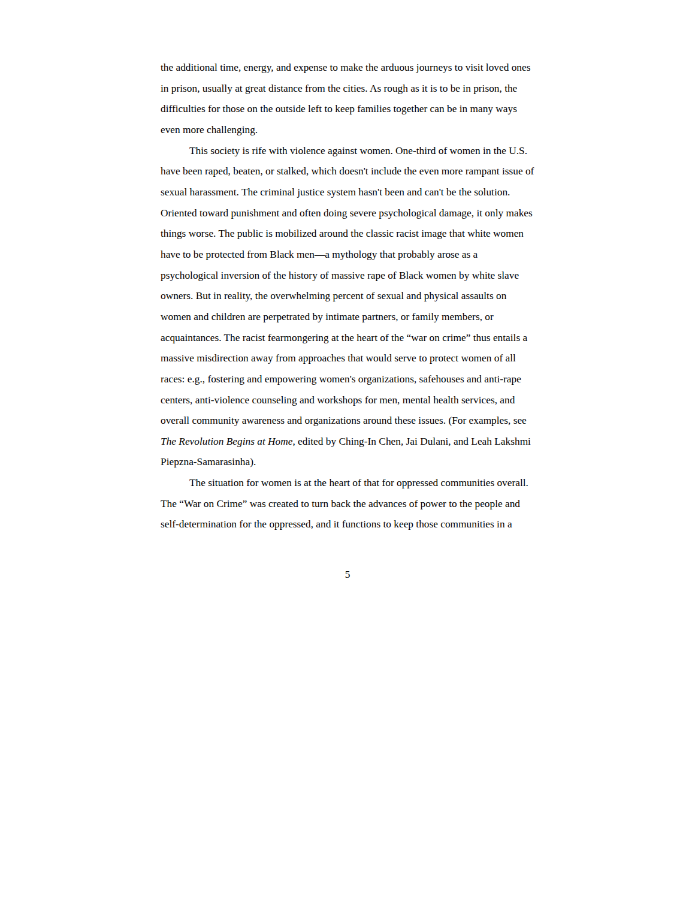the additional time, energy, and expense to make the arduous journeys to visit loved ones in prison, usually at great distance from the cities. As rough as it is to be in prison, the difficulties for those on the outside left to keep families together can be in many ways even more challenging.
This society is rife with violence against women. One-third of women in the U.S. have been raped, beaten, or stalked, which doesn't include the even more rampant issue of sexual harassment. The criminal justice system hasn't been and can't be the solution. Oriented toward punishment and often doing severe psychological damage, it only makes things worse. The public is mobilized around the classic racist image that white women have to be protected from Black men—a mythology that probably arose as a psychological inversion of the history of massive rape of Black women by white slave owners. But in reality, the overwhelming percent of sexual and physical assaults on women and children are perpetrated by intimate partners, or family members, or acquaintances. The racist fearmongering at the heart of the “war on crime” thus entails a massive misdirection away from approaches that would serve to protect women of all races: e.g., fostering and empowering women's organizations, safehouses and anti-rape centers, anti-violence counseling and workshops for men, mental health services, and overall community awareness and organizations around these issues. (For examples, see The Revolution Begins at Home, edited by Ching-In Chen, Jai Dulani, and Leah Lakshmi Piepzna-Samarasinha).
The situation for women is at the heart of that for oppressed communities overall. The “War on Crime” was created to turn back the advances of power to the people and self-determination for the oppressed, and it functions to keep those communities in a
5